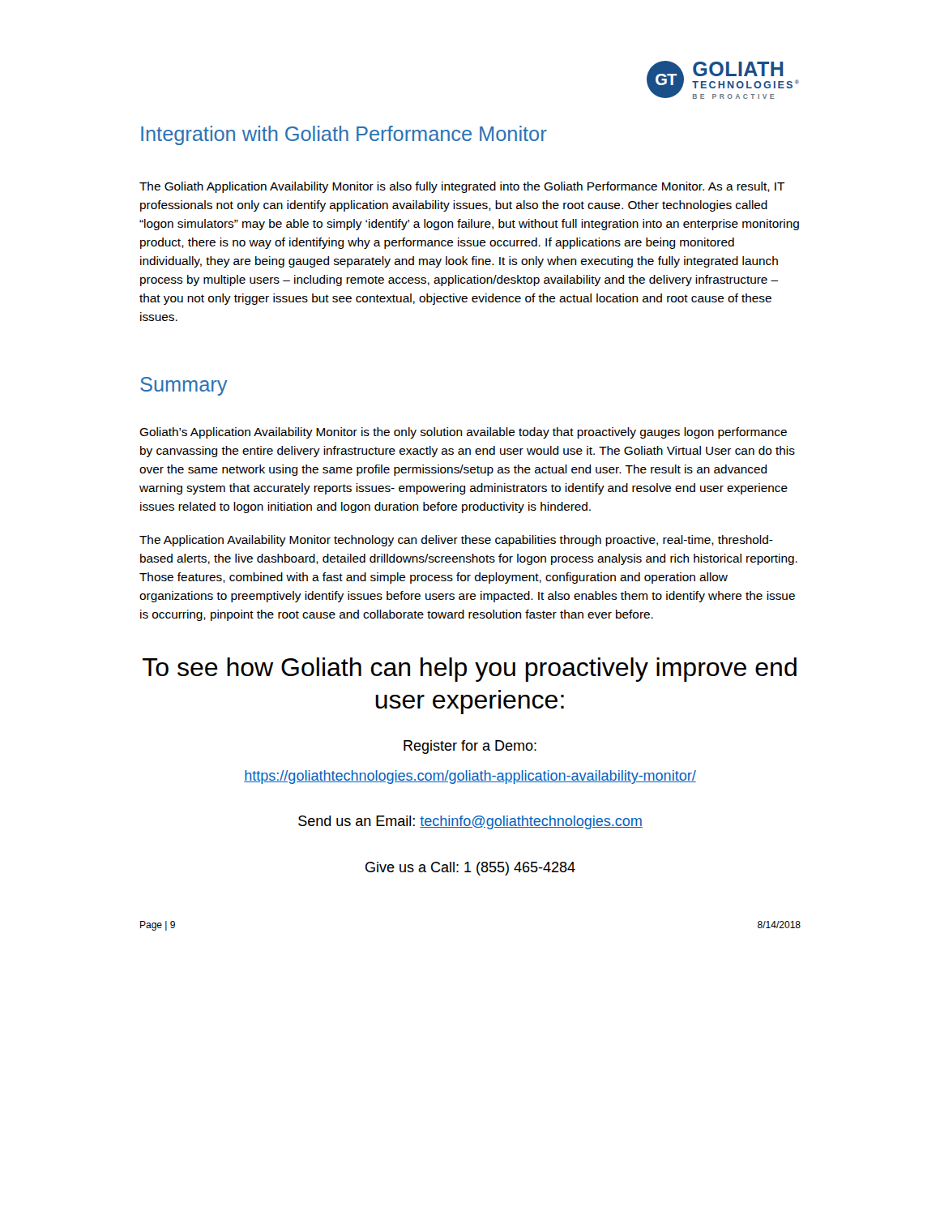GT
GOLIATH
TECHNOLOGIES®
BE PROACTIVE
Integration with Goliath Performance Monitor
The Goliath Application Availability Monitor is also fully integrated into the Goliath Performance Monitor. As a result, IT professionals not only can identify application availability issues, but also the root cause. Other technologies called “logon simulators” may be able to simply ‘identify’ a logon failure, but without full integration into an enterprise monitoring product, there is no way of identifying why a performance issue occurred. If applications are being monitored individually, they are being gauged separately and may look fine. It is only when executing the fully integrated launch process by multiple users – including remote access, application/desktop availability and the delivery infrastructure – that you not only trigger issues but see contextual, objective evidence of the actual location and root cause of these issues.
Summary
Goliath’s Application Availability Monitor is the only solution available today that proactively gauges logon performance by canvassing the entire delivery infrastructure exactly as an end user would use it. The Goliath Virtual User can do this over the same network using the same profile permissions/setup as the actual end user. The result is an advanced warning system that accurately reports issues- empowering administrators to identify and resolve end user experience issues related to logon initiation and logon duration before productivity is hindered.
The Application Availability Monitor technology can deliver these capabilities through proactive, real-time, threshold-based alerts, the live dashboard, detailed drilldowns/screenshots for logon process analysis and rich historical reporting. Those features, combined with a fast and simple process for deployment, configuration and operation allow organizations to preemptively identify issues before users are impacted. It also enables them to identify where the issue is occurring, pinpoint the root cause and collaborate toward resolution faster than ever before.
To see how Goliath can help you proactively improve end user experience:
Register for a Demo:
https://goliathtechnologies.com/goliath-application-availability-monitor/
Send us an Email: techinfo@goliathtechnologies.com
Give us a Call: 1 (855) 465-4284
Page | 9 8/14/2018